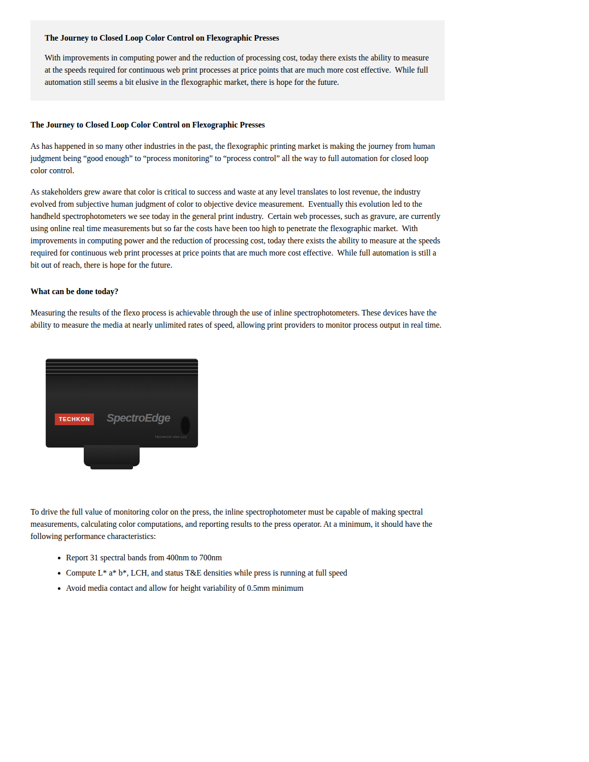The Journey to Closed Loop Color Control on Flexographic Presses
With improvements in computing power and the reduction of processing cost, today there exists the ability to measure at the speeds required for continuous web print processes at price points that are much more cost effective. While full automation still seems a bit elusive in the flexographic market, there is hope for the future.
The Journey to Closed Loop Color Control on Flexographic Presses
As has happened in so many other industries in the past, the flexographic printing market is making the journey from human judgment being “good enough” to “process monitoring” to “process control” all the way to full automation for closed loop color control.
As stakeholders grew aware that color is critical to success and waste at any level translates to lost revenue, the industry evolved from subjective human judgment of color to objective device measurement. Eventually this evolution led to the handheld spectrophotometers we see today in the general print industry. Certain web processes, such as gravure, are currently using online real time measurements but so far the costs have been too high to penetrate the flexographic market. With improvements in computing power and the reduction of processing cost, today there exists the ability to measure at the speeds required for continuous web print processes at price points that are much more cost effective. While full automation is still a bit out of reach, there is hope for the future.
What can be done today?
Measuring the results of the flexo process is achievable through the use of inline spectrophotometers. These devices have the ability to measure the media at nearly unlimited rates of speed, allowing print providers to monitor process output in real time.
TECHKON
SpectroEdge
TECHKON USA LLC
To drive the full value of monitoring color on the press, the inline spectrophotometer must be capable of making spectral measurements, calculating color computations, and reporting results to the press operator. At a minimum, it should have the following performance characteristics:
Report 31 spectral bands from 400nm to 700nm
Compute L* a* b*, LCH, and status T&E densities while press is running at full speed
Avoid media contact and allow for height variability of 0.5mm minimum